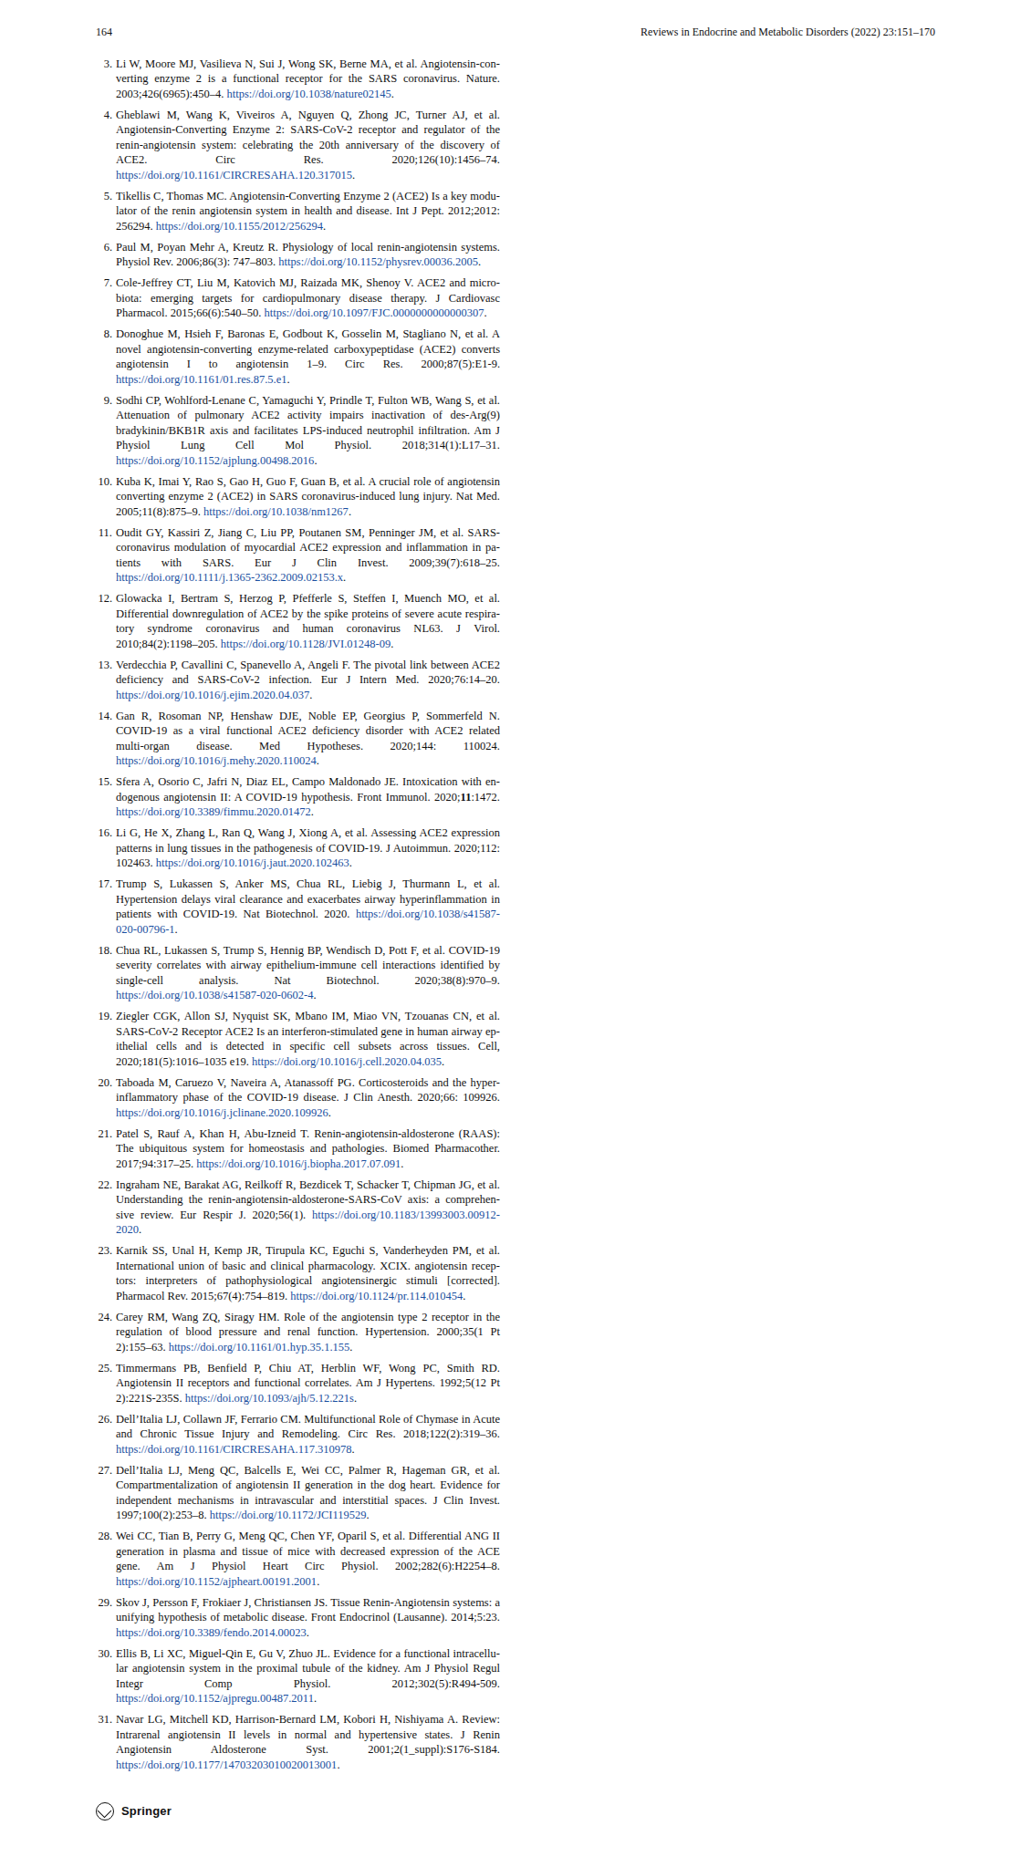164
Reviews in Endocrine and Metabolic Disorders (2022) 23:151–170
3. Li W, Moore MJ, Vasilieva N, Sui J, Wong SK, Berne MA, et al. Angiotensin-converting enzyme 2 is a functional receptor for the SARS coronavirus. Nature. 2003;426(6965):450–4. https://doi.org/10.1038/nature02145.
4. Gheblawi M, Wang K, Viveiros A, Nguyen Q, Zhong JC, Turner AJ, et al. Angiotensin-Converting Enzyme 2: SARS-CoV-2 receptor and regulator of the renin-angiotensin system: celebrating the 20th anniversary of the discovery of ACE2. Circ Res. 2020;126(10):1456–74. https://doi.org/10.1161/CIRCRESAHA.120.317015.
5. Tikellis C, Thomas MC. Angiotensin-Converting Enzyme 2 (ACE2) Is a key modulator of the renin angiotensin system in health and disease. Int J Pept. 2012;2012: 256294. https://doi.org/10.1155/2012/256294.
6. Paul M, Poyan Mehr A, Kreutz R. Physiology of local renin-angiotensin systems. Physiol Rev. 2006;86(3): 747–803. https://doi.org/10.1152/physrev.00036.2005.
7. Cole-Jeffrey CT, Liu M, Katovich MJ, Raizada MK, Shenoy V. ACE2 and microbiota: emerging targets for cardiopulmonary disease therapy. J Cardiovasc Pharmacol. 2015;66(6):540–50. https://doi.org/10.1097/FJC.0000000000000307.
8. Donoghue M, Hsieh F, Baronas E, Godbout K, Gosselin M, Stagliano N, et al. A novel angiotensin-converting enzyme-related carboxypeptidase (ACE2) converts angiotensin I to angiotensin 1–9. Circ Res. 2000;87(5):E1-9. https://doi.org/10.1161/01.res.87.5.e1.
9. Sodhi CP, Wohlford-Lenane C, Yamaguchi Y, Prindle T, Fulton WB, Wang S, et al. Attenuation of pulmonary ACE2 activity impairs inactivation of des-Arg(9) bradykinin/BKB1R axis and facilitates LPS-induced neutrophil infiltration. Am J Physiol Lung Cell Mol Physiol. 2018;314(1):L17–31. https://doi.org/10.1152/ajplung.00498.2016.
10. Kuba K, Imai Y, Rao S, Gao H, Guo F, Guan B, et al. A crucial role of angiotensin converting enzyme 2 (ACE2) in SARS coronavirus-induced lung injury. Nat Med. 2005;11(8):875–9. https://doi.org/10.1038/nm1267.
11. Oudit GY, Kassiri Z, Jiang C, Liu PP, Poutanen SM, Penninger JM, et al. SARS-coronavirus modulation of myocardial ACE2 expression and inflammation in patients with SARS. Eur J Clin Invest. 2009;39(7):618–25. https://doi.org/10.1111/j.1365-2362.2009.02153.x.
12. Glowacka I, Bertram S, Herzog P, Pfefferle S, Steffen I, Muench MO, et al. Differential downregulation of ACE2 by the spike proteins of severe acute respiratory syndrome coronavirus and human coronavirus NL63. J Virol. 2010;84(2):1198–205. https://doi.org/10.1128/JVI.01248-09.
13. Verdecchia P, Cavallini C, Spanevello A, Angeli F. The pivotal link between ACE2 deficiency and SARS-CoV-2 infection. Eur J Intern Med. 2020;76:14–20. https://doi.org/10.1016/j.ejim.2020.04.037.
14. Gan R, Rosoman NP, Henshaw DJE, Noble EP, Georgius P, Sommerfeld N. COVID-19 as a viral functional ACE2 deficiency disorder with ACE2 related multi-organ disease. Med Hypotheses. 2020;144: 110024. https://doi.org/10.1016/j.mehy.2020.110024.
15. Sfera A, Osorio C, Jafri N, Diaz EL, Campo Maldonado JE. Intoxication with endogenous angiotensin II: A COVID-19 hypothesis. Front Immunol. 2020;11:1472. https://doi.org/10.3389/fimmu.2020.01472.
16. Li G, He X, Zhang L, Ran Q, Wang J, Xiong A, et al. Assessing ACE2 expression patterns in lung tissues in the pathogenesis of COVID-19. J Autoimmun. 2020;112: 102463. https://doi.org/10.1016/j.jaut.2020.102463.
17. Trump S, Lukassen S, Anker MS, Chua RL, Liebig J, Thurmann L, et al. Hypertension delays viral clearance and exacerbates airway hyperinflammation in patients with COVID-19. Nat Biotechnol. 2020. https://doi.org/10.1038/s41587-020-00796-1.
18. Chua RL, Lukassen S, Trump S, Hennig BP, Wendisch D, Pott F, et al. COVID-19 severity correlates with airway epithelium-immune cell interactions identified by single-cell analysis. Nat Biotechnol. 2020;38(8):970–9. https://doi.org/10.1038/s41587-020-0602-4.
19. Ziegler CGK, Allon SJ, Nyquist SK, Mbano IM, Miao VN, Tzouanas CN, et al. SARS-CoV-2 Receptor ACE2 Is an interferon-stimulated gene in human airway epithelial cells and is detected in specific cell subsets across tissues. Cell, 2020;181(5):1016–1035 e19. https://doi.org/10.1016/j.cell.2020.04.035.
20. Taboada M, Caruezo V, Naveira A, Atanassoff PG. Corticosteroids and the hyper-inflammatory phase of the COVID-19 disease. J Clin Anesth. 2020;66: 109926. https://doi.org/10.1016/j.jclinane.2020.109926.
21. Patel S, Rauf A, Khan H, Abu-Izneid T. Renin-angiotensin-aldosterone (RAAS): The ubiquitous system for homeostasis and pathologies. Biomed Pharmacother. 2017;94:317–25. https://doi.org/10.1016/j.biopha.2017.07.091.
22. Ingraham NE, Barakat AG, Reilkoff R, Bezdicek T, Schacker T, Chipman JG, et al. Understanding the renin-angiotensin-aldosterone-SARS-CoV axis: a comprehensive review. Eur Respir J. 2020;56(1). https://doi.org/10.1183/13993003.00912-2020.
23. Karnik SS, Unal H, Kemp JR, Tirupula KC, Eguchi S, Vanderheyden PM, et al. International union of basic and clinical pharmacology. XCIX. angiotensin receptors: interpreters of pathophysiological angiotensinergic stimuli [corrected]. Pharmacol Rev. 2015;67(4):754–819. https://doi.org/10.1124/pr.114.010454.
24. Carey RM, Wang ZQ, Siragy HM. Role of the angiotensin type 2 receptor in the regulation of blood pressure and renal function. Hypertension. 2000;35(1 Pt 2):155–63. https://doi.org/10.1161/01.hyp.35.1.155.
25. Timmermans PB, Benfield P, Chiu AT, Herblin WF, Wong PC, Smith RD. Angiotensin II receptors and functional correlates. Am J Hypertens. 1992;5(12 Pt 2):221S-235S. https://doi.org/10.1093/ajh/5.12.221s.
26. Dell’Italia LJ, Collawn JF, Ferrario CM. Multifunctional Role of Chymase in Acute and Chronic Tissue Injury and Remodeling. Circ Res. 2018;122(2):319–36. https://doi.org/10.1161/CIRCRESAHA.117.310978.
27. Dell’Italia LJ, Meng QC, Balcells E, Wei CC, Palmer R, Hageman GR, et al. Compartmentalization of angiotensin II generation in the dog heart. Evidence for independent mechanisms in intravascular and interstitial spaces. J Clin Invest. 1997;100(2):253–8. https://doi.org/10.1172/JCI119529.
28. Wei CC, Tian B, Perry G, Meng QC, Chen YF, Oparil S, et al. Differential ANG II generation in plasma and tissue of mice with decreased expression of the ACE gene. Am J Physiol Heart Circ Physiol. 2002;282(6):H2254–8. https://doi.org/10.1152/ajpheart.00191.2001.
29. Skov J, Persson F, Frokiaer J, Christiansen JS. Tissue Renin-Angiotensin systems: a unifying hypothesis of metabolic disease. Front Endocrinol (Lausanne). 2014;5:23. https://doi.org/10.3389/fendo.2014.00023.
30. Ellis B, Li XC, Miguel-Qin E, Gu V, Zhuo JL. Evidence for a functional intracellular angiotensin system in the proximal tubule of the kidney. Am J Physiol Regul Integr Comp Physiol. 2012;302(5):R494-509. https://doi.org/10.1152/ajpregu.00487.2011.
31. Navar LG, Mitchell KD, Harrison-Bernard LM, Kobori H, Nishiyama A. Review: Intrarenal angiotensin II levels in normal and hypertensive states. J Renin Angiotensin Aldosterone Syst. 2001;2(1_suppl):S176-S184. https://doi.org/10.1177/14703203010020013001.
Springer